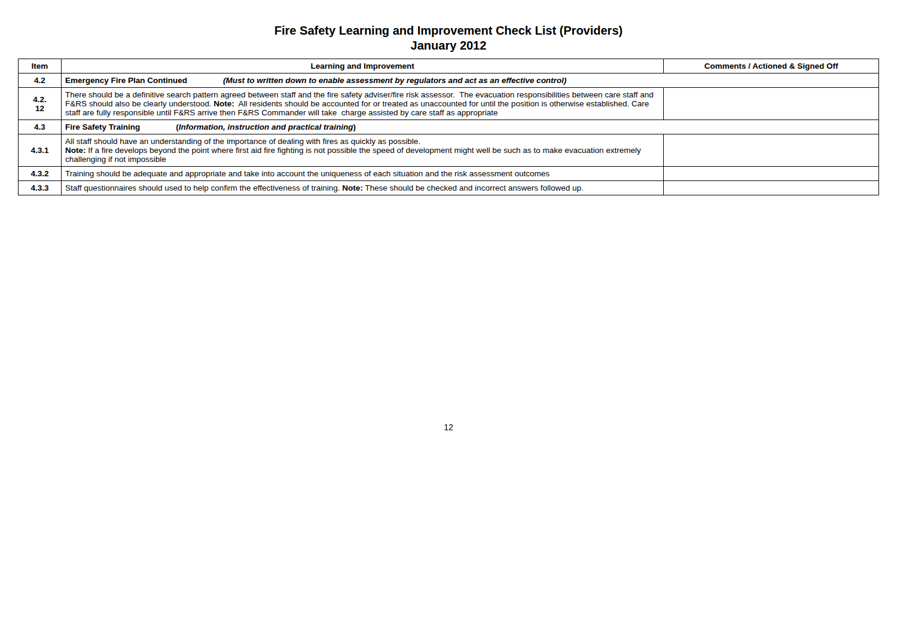Fire Safety Learning and Improvement Check List (Providers)
January 2012
| Item | Learning and Improvement | Comments / Actioned & Signed Off |
| --- | --- | --- |
| 4.2 | Emergency Fire Plan Continued (Must to written down to enable assessment by regulators and act as an effective control) |
| 4.2. 12 | There should be a definitive search pattern agreed between staff and the fire safety adviser/fire risk assessor. The evacuation responsibilities between care staff and F&RS should also be clearly understood. Note: All residents should be accounted for or treated as unaccounted for until the position is otherwise established. Care staff are fully responsible until F&RS arrive then F&RS Commander will take charge assisted by care staff as appropriate | |
| 4.3 | Fire Safety Training ( Information, instruction and practical training ) |
| 4.3.1 | All staff should have an understanding of the importance of dealing with fires as quickly as possible. Note: If a fire develops beyond the point where first aid fire fighting is not possible the speed of development might well be such as to make evacuation extremely challenging if not impossible | |
| 4.3.2 | Training should be adequate and appropriate and take into account the uniqueness of each situation and the risk assessment outcomes | |
| 4.3.3 | Staff questionnaires should used to help confirm the effectiveness of training. Note: These should be checked and incorrect answers followed up. | |
12